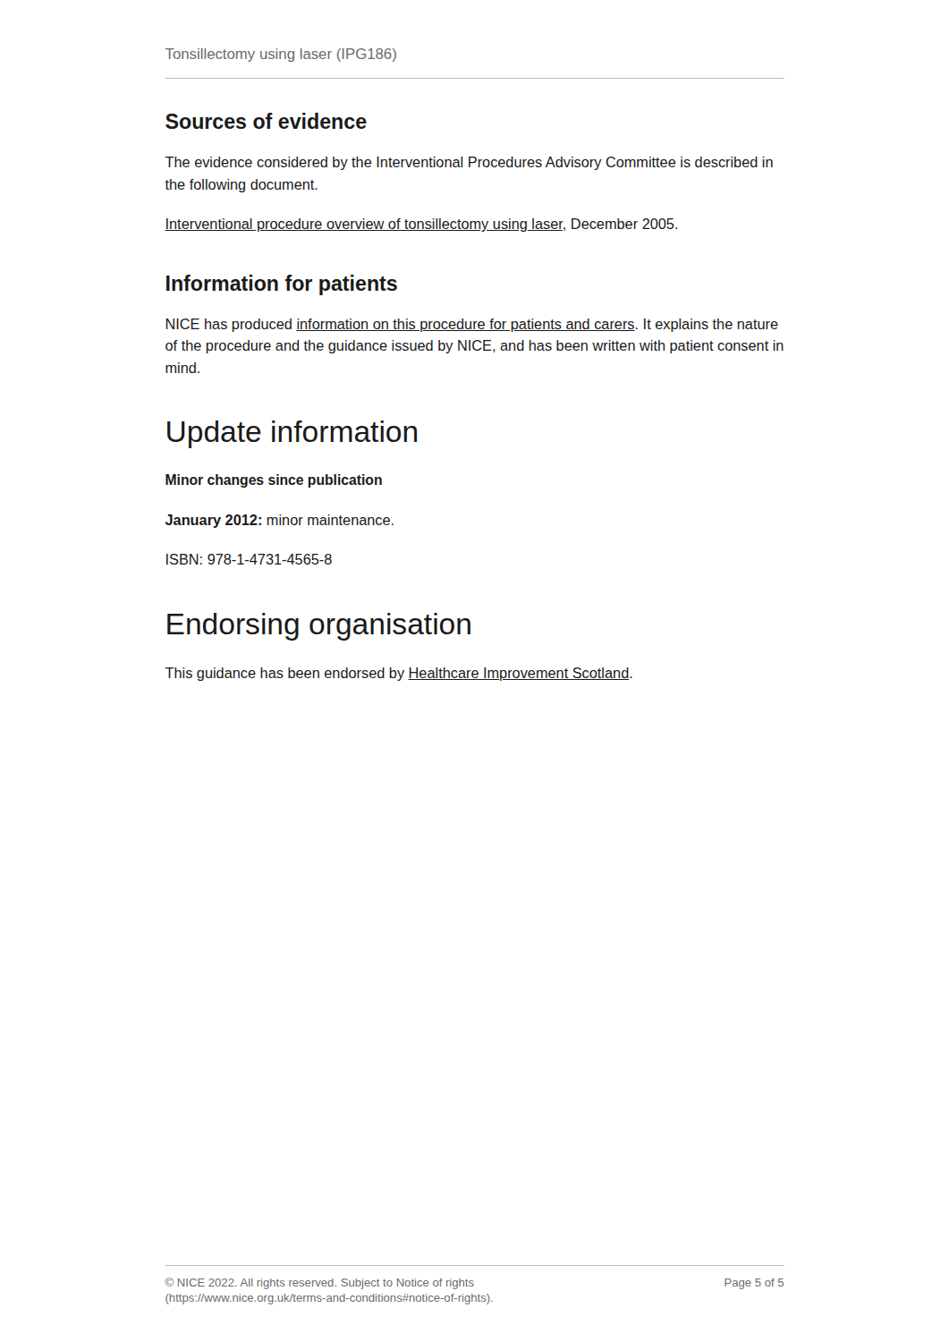Tonsillectomy using laser (IPG186)
Sources of evidence
The evidence considered by the Interventional Procedures Advisory Committee is described in the following document.
Interventional procedure overview of tonsillectomy using laser, December 2005.
Information for patients
NICE has produced information on this procedure for patients and carers. It explains the nature of the procedure and the guidance issued by NICE, and has been written with patient consent in mind.
Update information
Minor changes since publication
January 2012: minor maintenance.
ISBN: 978-1-4731-4565-8
Endorsing organisation
This guidance has been endorsed by Healthcare Improvement Scotland.
© NICE 2022. All rights reserved. Subject to Notice of rights (https://www.nice.org.uk/terms-and-conditions#notice-of-rights).
Page 5 of 5